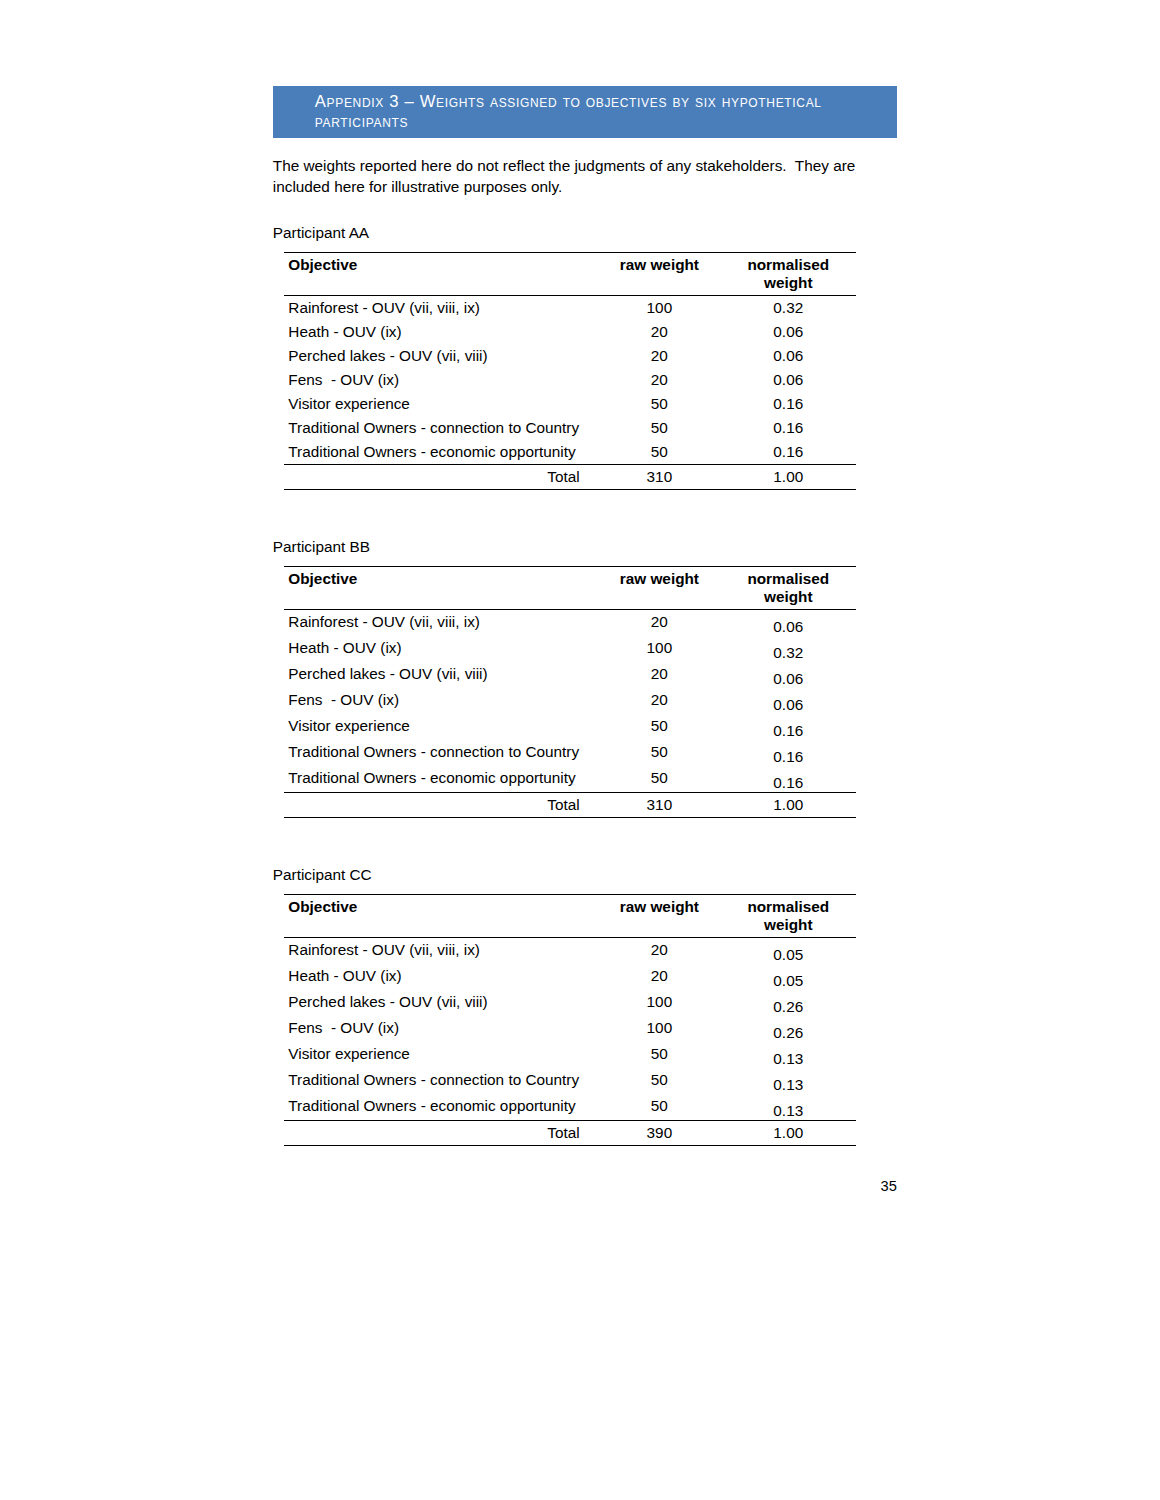Appendix 3 – Weights assigned to objectives by six hypothetical participants
The weights reported here do not reflect the judgments of any stakeholders. They are included here for illustrative purposes only.
Participant AA
| Objective | raw weight | normalised weight |
| --- | --- | --- |
| Rainforest - OUV (vii, viii, ix) | 100 | 0.32 |
| Heath - OUV (ix) | 20 | 0.06 |
| Perched lakes - OUV (vii, viii) | 20 | 0.06 |
| Fens - OUV (ix) | 20 | 0.06 |
| Visitor experience | 50 | 0.16 |
| Traditional Owners - connection to Country | 50 | 0.16 |
| Traditional Owners - economic opportunity | 50 | 0.16 |
| Total | 310 | 1.00 |
Participant BB
| Objective | raw weight | normalised weight |
| --- | --- | --- |
| Rainforest - OUV (vii, viii, ix) | 20 | 0.06 |
| Heath - OUV (ix) | 100 | 0.32 |
| Perched lakes - OUV (vii, viii) | 20 | 0.06 |
| Fens - OUV (ix) | 20 | 0.06 |
| Visitor experience | 50 | 0.16 |
| Traditional Owners - connection to Country | 50 | 0.16 |
| Traditional Owners - economic opportunity | 50 | 0.16 |
| Total | 310 | 1.00 |
Participant CC
| Objective | raw weight | normalised weight |
| --- | --- | --- |
| Rainforest - OUV (vii, viii, ix) | 20 | 0.05 |
| Heath - OUV (ix) | 20 | 0.05 |
| Perched lakes - OUV (vii, viii) | 100 | 0.26 |
| Fens - OUV (ix) | 100 | 0.26 |
| Visitor experience | 50 | 0.13 |
| Traditional Owners - connection to Country | 50 | 0.13 |
| Traditional Owners - economic opportunity | 50 | 0.13 |
| Total | 390 | 1.00 |
35